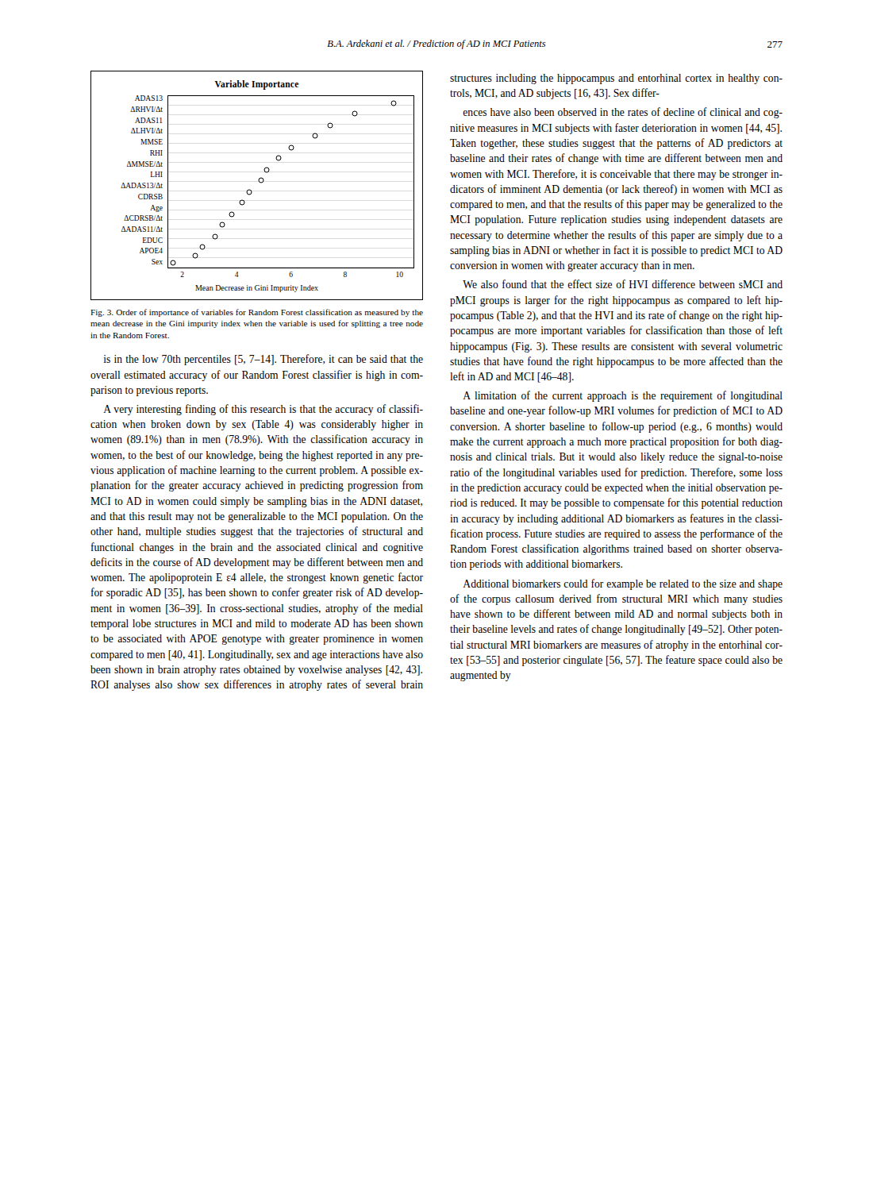B.A. Ardekani et al. / Prediction of AD in MCI Patients 277
Variable Importance
ADAS13 ΔRHVI/Δt ADAS11 ΔLHVI/Δt MMSE RHI ΔMMSE/Δt LHI ΔADAS13/Δt CDRSB Age ΔCDRSB/Δt ΔADAS11/Δt EDUC APOE4 Sex
2 4 6 8 10
Mean Decrease in Gini Impurity Index
Fig. 3. Order of importance of variables for Random Forest classification as measured by the mean decrease in the Gini impurity index when the variable is used for splitting a tree node in the Random Forest.
is in the low 70th percentiles [5, 7–14]. Therefore, it can be said that the overall estimated accuracy of our Random Forest classifier is high in comparison to previous reports.
A very interesting finding of this research is that the accuracy of classification when broken down by sex (Table 4) was considerably higher in women (89.1%) than in men (78.9%). With the classification accuracy in women, to the best of our knowledge, being the highest reported in any previous application of machine learning to the current problem. A possible explanation for the greater accuracy achieved in predicting progression from MCI to AD in women could simply be sampling bias in the ADNI dataset, and that this result may not be generalizable to the MCI population. On the other hand, multiple studies suggest that the trajectories of structural and functional changes in the brain and the associated clinical and cognitive deficits in the course of AD development may be different between men and women. The apolipoprotein E ε4 allele, the strongest known genetic factor for sporadic AD [35], has been shown to confer greater risk of AD development in women [36–39]. In cross-sectional studies, atrophy of the medial temporal lobe structures in MCI and mild to moderate AD has been shown to be associated with APOE genotype with greater prominence in women compared to men [40, 41]. Longitudinally, sex and age interactions have also been shown in brain atrophy rates obtained by voxelwise analyses [42, 43]. ROI analyses also show sex differences in atrophy rates of several brain structures including the hippocampus and entorhinal cortex in healthy controls, MCI, and AD subjects [16, 43]. Sex differ-
ences have also been observed in the rates of decline of clinical and cognitive measures in MCI subjects with faster deterioration in women [44, 45]. Taken together, these studies suggest that the patterns of AD predictors at baseline and their rates of change with time are different between men and women with MCI. Therefore, it is conceivable that there may be stronger indicators of imminent AD dementia (or lack thereof) in women with MCI as compared to men, and that the results of this paper may be generalized to the MCI population. Future replication studies using independent datasets are necessary to determine whether the results of this paper are simply due to a sampling bias in ADNI or whether in fact it is possible to predict MCI to AD conversion in women with greater accuracy than in men.
We also found that the effect size of HVI difference between sMCI and pMCI groups is larger for the right hippocampus as compared to left hippocampus (Table 2), and that the HVI and its rate of change on the right hippocampus are more important variables for classification than those of left hippocampus (Fig. 3). These results are consistent with several volumetric studies that have found the right hippocampus to be more affected than the left in AD and MCI [46–48].
A limitation of the current approach is the requirement of longitudinal baseline and one-year follow-up MRI volumes for prediction of MCI to AD conversion. A shorter baseline to follow-up period (e.g., 6 months) would make the current approach a much more practical proposition for both diagnosis and clinical trials. But it would also likely reduce the signal-to-noise ratio of the longitudinal variables used for prediction. Therefore, some loss in the prediction accuracy could be expected when the initial observation period is reduced. It may be possible to compensate for this potential reduction in accuracy by including additional AD biomarkers as features in the classification process. Future studies are required to assess the performance of the Random Forest classification algorithms trained based on shorter observation periods with additional biomarkers.
Additional biomarkers could for example be related to the size and shape of the corpus callosum derived from structural MRI which many studies have shown to be different between mild AD and normal subjects both in their baseline levels and rates of change longitudinally [49–52]. Other potential structural MRI biomarkers are measures of atrophy in the entorhinal cortex [53–55] and posterior cingulate [56, 57]. The feature space could also be augmented by